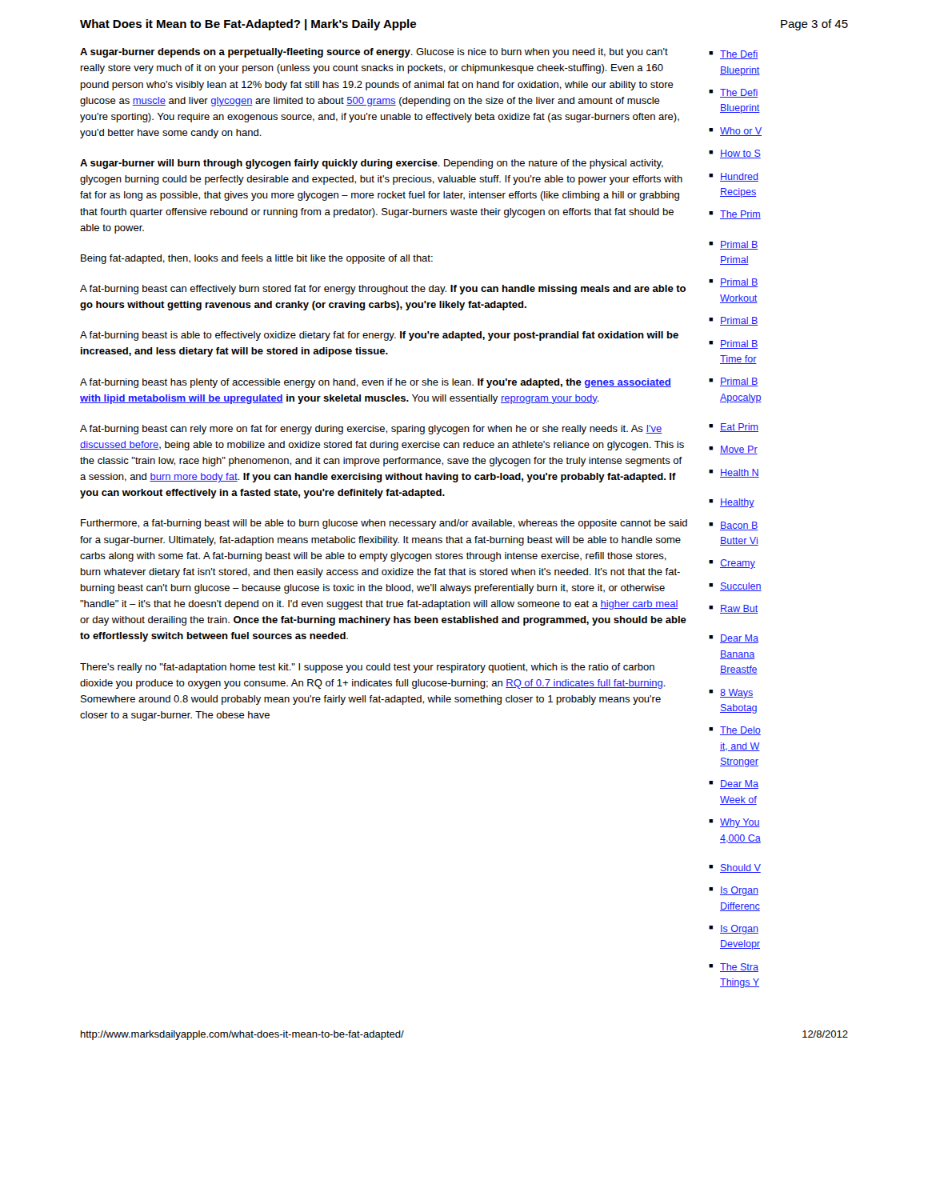What Does it Mean to Be Fat-Adapted? | Mark's Daily Apple
Page 3 of 45
A sugar-burner depends on a perpetually-fleeting source of energy. Glucose is nice to burn when you need it, but you can't really store very much of it on your person (unless you count snacks in pockets, or chipmunkesque cheek-stuffing). Even a 160 pound person who's visibly lean at 12% body fat still has 19.2 pounds of animal fat on hand for oxidation, while our ability to store glucose as muscle and liver glycogen are limited to about 500 grams (depending on the size of the liver and amount of muscle you're sporting). You require an exogenous source, and, if you're unable to effectively beta oxidize fat (as sugar-burners often are), you'd better have some candy on hand.
A sugar-burner will burn through glycogen fairly quickly during exercise. Depending on the nature of the physical activity, glycogen burning could be perfectly desirable and expected, but it's precious, valuable stuff. If you're able to power your efforts with fat for as long as possible, that gives you more glycogen – more rocket fuel for later, intenser efforts (like climbing a hill or grabbing that fourth quarter offensive rebound or running from a predator). Sugar-burners waste their glycogen on efforts that fat should be able to power.
Being fat-adapted, then, looks and feels a little bit like the opposite of all that:
A fat-burning beast can effectively burn stored fat for energy throughout the day. If you can handle missing meals and are able to go hours without getting ravenous and cranky (or craving carbs), you're likely fat-adapted.
A fat-burning beast is able to effectively oxidize dietary fat for energy. If you're adapted, your post-prandial fat oxidation will be increased, and less dietary fat will be stored in adipose tissue.
A fat-burning beast has plenty of accessible energy on hand, even if he or she is lean. If you're adapted, the genes associated with lipid metabolism will be upregulated in your skeletal muscles. You will essentially reprogram your body.
A fat-burning beast can rely more on fat for energy during exercise, sparing glycogen for when he or she really needs it. As I've discussed before, being able to mobilize and oxidize stored fat during exercise can reduce an athlete's reliance on glycogen. This is the classic "train low, race high" phenomenon, and it can improve performance, save the glycogen for the truly intense segments of a session, and burn more body fat. If you can handle exercising without having to carb-load, you're probably fat-adapted. If you can workout effectively in a fasted state, you're definitely fat-adapted.
Furthermore, a fat-burning beast will be able to burn glucose when necessary and/or available, whereas the opposite cannot be said for a sugar-burner. Ultimately, fat-adaption means metabolic flexibility. It means that a fat-burning beast will be able to handle some carbs along with some fat. A fat-burning beast will be able to empty glycogen stores through intense exercise, refill those stores, burn whatever dietary fat isn't stored, and then easily access and oxidize the fat that is stored when it's needed. It's not that the fat-burning beast can't burn glucose – because glucose is toxic in the blood, we'll always preferentially burn it, store it, or otherwise "handle" it – it's that he doesn't depend on it. I'd even suggest that true fat-adaptation will allow someone to eat a higher carb meal or day without derailing the train. Once the fat-burning machinery has been established and programmed, you should be able to effortlessly switch between fuel sources as needed.
There's really no "fat-adaptation home test kit." I suppose you could test your respiratory quotient, which is the ratio of carbon dioxide you produce to oxygen you consume. An RQ of 1+ indicates full glucose-burning; an RQ of 0.7 indicates full fat-burning. Somewhere around 0.8 would probably mean you're fairly well fat-adapted, while something closer to 1 probably means you're closer to a sugar-burner. The obese have
The Defi
Blueprint
The Defi
Blueprint
Who or V
How to S
Hundred
Recipes
The Prim
Primal B
Primal
Primal B
Workout
Primal B
Primal B
Time for
Primal B
Apocalyp
Eat Prim
Move Pr
Health N
Healthy
Bacon B
Butter Vi
Creamy
Succulen
Raw But
Dear Ma
Banana
Breastfe
8 Ways
Sabotag
The Delo
it, and W
Stronger
Dear Ma
Week of
Why You
4,000 Ca
Should V
Is Organ
Differenc
Is Organ
Developr
The Stra
Things Y
http://www.marksdailyapple.com/what-does-it-mean-to-be-fat-adapted/
12/8/2012